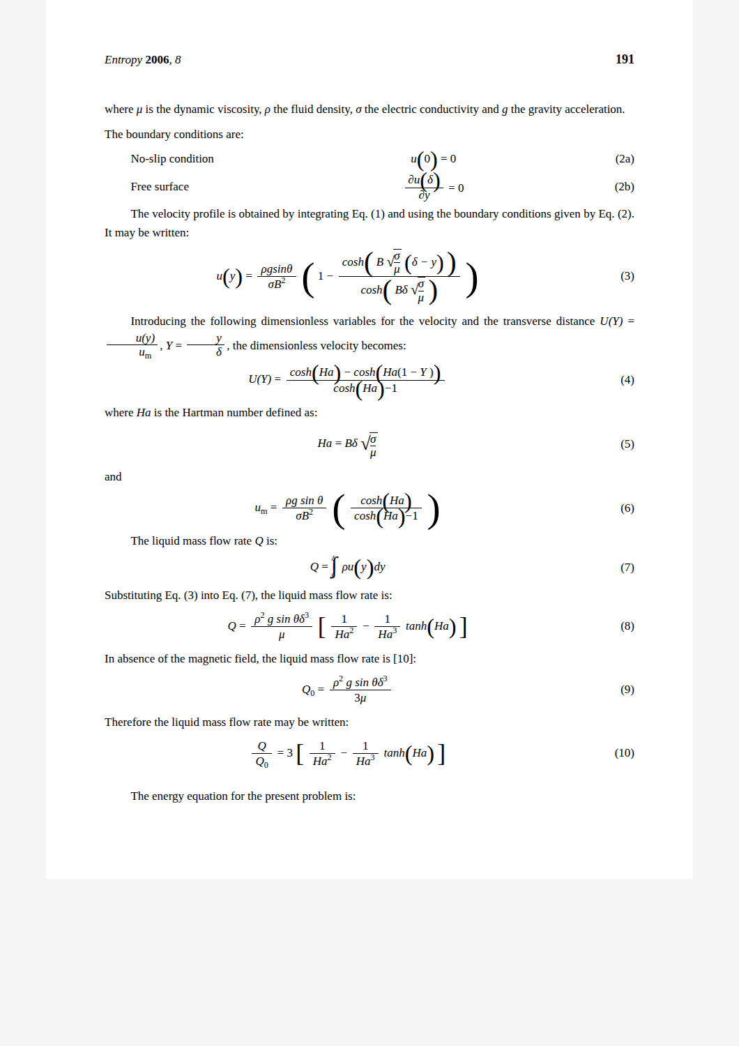Entropy 2006, 8
191
where μ is the dynamic viscosity, ρ the fluid density, σ the electric conductivity and g the gravity acceleration.
The boundary conditions are:
No-slip condition
u(0) = 0
(2a)
Free surface
∂u(δ) ∂y = 0
(2b)
The velocity profile is obtained by integrating Eq. (1) and using the boundary conditions given by Eq. (2). It may be written:
u(y) = ρgsinθ σB2 ( 1 − cosh( B √ σ μ (δ − y) ) cosh( Bδ √ σ μ ) )
(3)
Introducing the following dimensionless variables for the velocity and the transverse distance U(Y) = u(y) um , Y = y δ , the dimensionless velocity becomes:
U(Y) = cosh(Ha) − cosh(Ha(1 − Y )) cosh(Ha)−1
(4)
where Ha is the Hartman number defined as:
Ha = Bδ √ σ μ
(5)
and
um = ρg sin θ σB2 ( cosh(Ha) cosh(Ha)−1 )
(6)
The liquid mass flow rate Q is:
Q = δ ∫ 0 ρu(y) dy
(7)
Substituting Eq. (3) into Eq. (7), the liquid mass flow rate is:
Q = ρ2 g sin θδ3 μ [ 1 Ha2 − 1 Ha3 tanh(Ha) ]
(8)
In absence of the magnetic field, the liquid mass flow rate is [10]:
Q0 = ρ2 g sin θδ3 3 μ
(9)
Therefore the liquid mass flow rate may be written:
Q Q0 = 3 [ 1 Ha2 − 1 Ha3 tanh(Ha) ]
(10)
The energy equation for the present problem is: